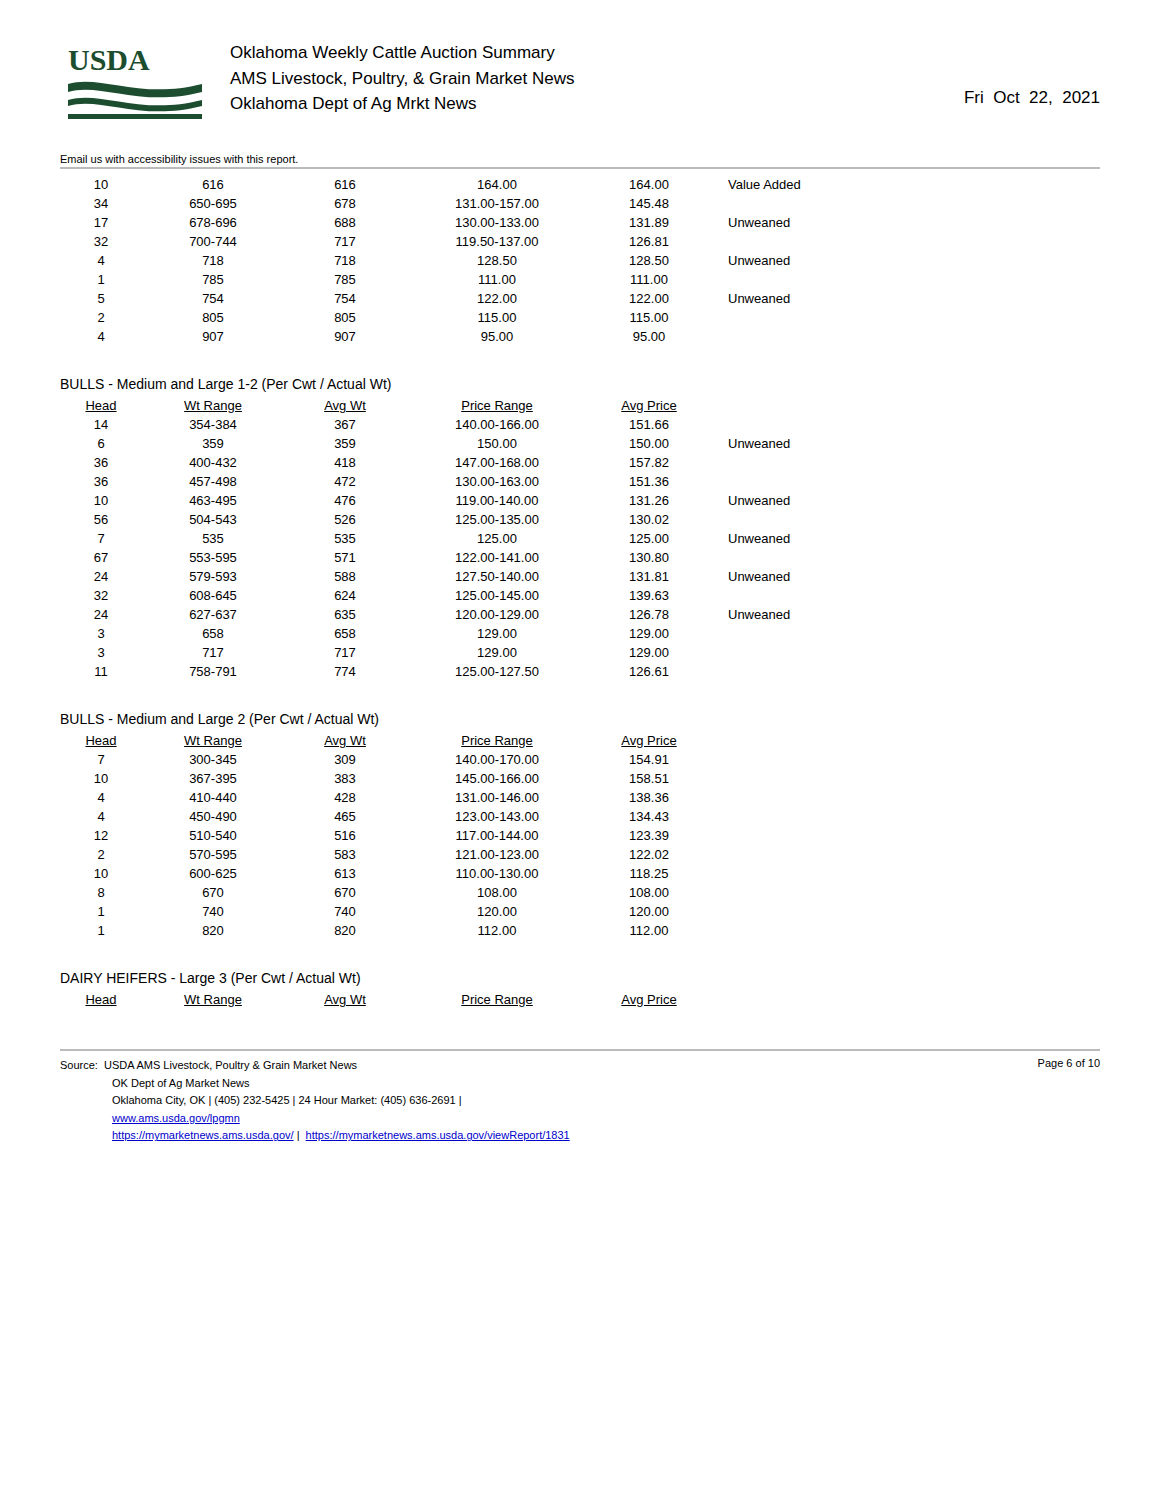USDA
Oklahoma Weekly Cattle Auction Summary
AMS Livestock, Poultry, & Grain Market News
Oklahoma Dept of Ag Mrkt News
Fri Oct 22, 2021
Email us with accessibility issues with this report.
| 10 | 616 | 616 | 164.00 | 164.00 | Value Added |
| 34 | 650-695 | 678 | 131.00-157.00 | 145.48 | |
| 17 | 678-696 | 688 | 130.00-133.00 | 131.89 | Unweaned |
| 32 | 700-744 | 717 | 119.50-137.00 | 126.81 | |
| 4 | 718 | 718 | 128.50 | 128.50 | Unweaned |
| 1 | 785 | 785 | 111.00 | 111.00 | |
| 5 | 754 | 754 | 122.00 | 122.00 | Unweaned |
| 2 | 805 | 805 | 115.00 | 115.00 | |
| 4 | 907 | 907 | 95.00 | 95.00 | |
BULLS - Medium and Large 1-2 (Per Cwt / Actual Wt)
| Head | Wt Range | Avg Wt | Price Range | Avg Price | |
| --- | --- | --- | --- | --- | --- |
| 14 | 354-384 | 367 | 140.00-166.00 | 151.66 | |
| 6 | 359 | 359 | 150.00 | 150.00 | Unweaned |
| 36 | 400-432 | 418 | 147.00-168.00 | 157.82 | |
| 36 | 457-498 | 472 | 130.00-163.00 | 151.36 | |
| 10 | 463-495 | 476 | 119.00-140.00 | 131.26 | Unweaned |
| 56 | 504-543 | 526 | 125.00-135.00 | 130.02 | |
| 7 | 535 | 535 | 125.00 | 125.00 | Unweaned |
| 67 | 553-595 | 571 | 122.00-141.00 | 130.80 | |
| 24 | 579-593 | 588 | 127.50-140.00 | 131.81 | Unweaned |
| 32 | 608-645 | 624 | 125.00-145.00 | 139.63 | |
| 24 | 627-637 | 635 | 120.00-129.00 | 126.78 | Unweaned |
| 3 | 658 | 658 | 129.00 | 129.00 | |
| 3 | 717 | 717 | 129.00 | 129.00 | |
| 11 | 758-791 | 774 | 125.00-127.50 | 126.61 | |
BULLS - Medium and Large 2 (Per Cwt / Actual Wt)
| Head | Wt Range | Avg Wt | Price Range | Avg Price | |
| --- | --- | --- | --- | --- | --- |
| 7 | 300-345 | 309 | 140.00-170.00 | 154.91 | |
| 10 | 367-395 | 383 | 145.00-166.00 | 158.51 | |
| 4 | 410-440 | 428 | 131.00-146.00 | 138.36 | |
| 4 | 450-490 | 465 | 123.00-143.00 | 134.43 | |
| 12 | 510-540 | 516 | 117.00-144.00 | 123.39 | |
| 2 | 570-595 | 583 | 121.00-123.00 | 122.02 | |
| 10 | 600-625 | 613 | 110.00-130.00 | 118.25 | |
| 8 | 670 | 670 | 108.00 | 108.00 | |
| 1 | 740 | 740 | 120.00 | 120.00 | |
| 1 | 820 | 820 | 112.00 | 112.00 | |
DAIRY HEIFERS - Large 3 (Per Cwt / Actual Wt)
| Head | Wt Range | Avg Wt | Price Range | Avg Price | |
| --- | --- | --- | --- | --- | --- |
Source: USDA AMS Livestock, Poultry & Grain Market News
OK Dept of Ag Market News Oklahoma City, OK | (405) 232-5425 | 24 Hour Market: (405) 636-2691 | www.ams.usda.gov/lpgmn https://mymarketnews.ams.usda.gov/ | https://mymarketnews.ams.usda.gov/viewReport/1831
Page 6 of 10